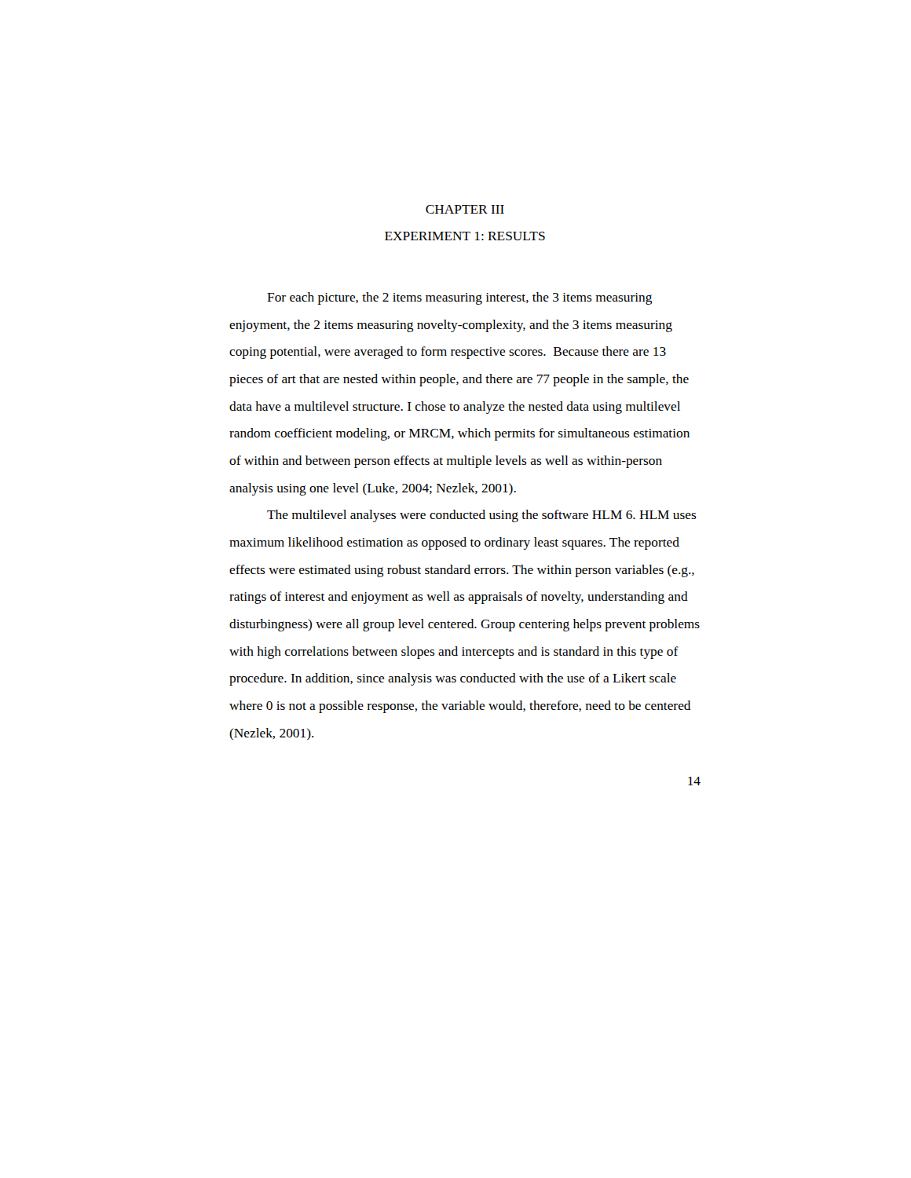CHAPTER III
EXPERIMENT 1: RESULTS
For each picture, the 2 items measuring interest, the 3 items measuring enjoyment, the 2 items measuring novelty-complexity, and the 3 items measuring coping potential, were averaged to form respective scores. Because there are 13 pieces of art that are nested within people, and there are 77 people in the sample, the data have a multilevel structure. I chose to analyze the nested data using multilevel random coefficient modeling, or MRCM, which permits for simultaneous estimation of within and between person effects at multiple levels as well as within-person analysis using one level (Luke, 2004; Nezlek, 2001).
The multilevel analyses were conducted using the software HLM 6. HLM uses maximum likelihood estimation as opposed to ordinary least squares. The reported effects were estimated using robust standard errors. The within person variables (e.g., ratings of interest and enjoyment as well as appraisals of novelty, understanding and disturbingness) were all group level centered. Group centering helps prevent problems with high correlations between slopes and intercepts and is standard in this type of procedure. In addition, since analysis was conducted with the use of a Likert scale where 0 is not a possible response, the variable would, therefore, need to be centered (Nezlek, 2001).
14